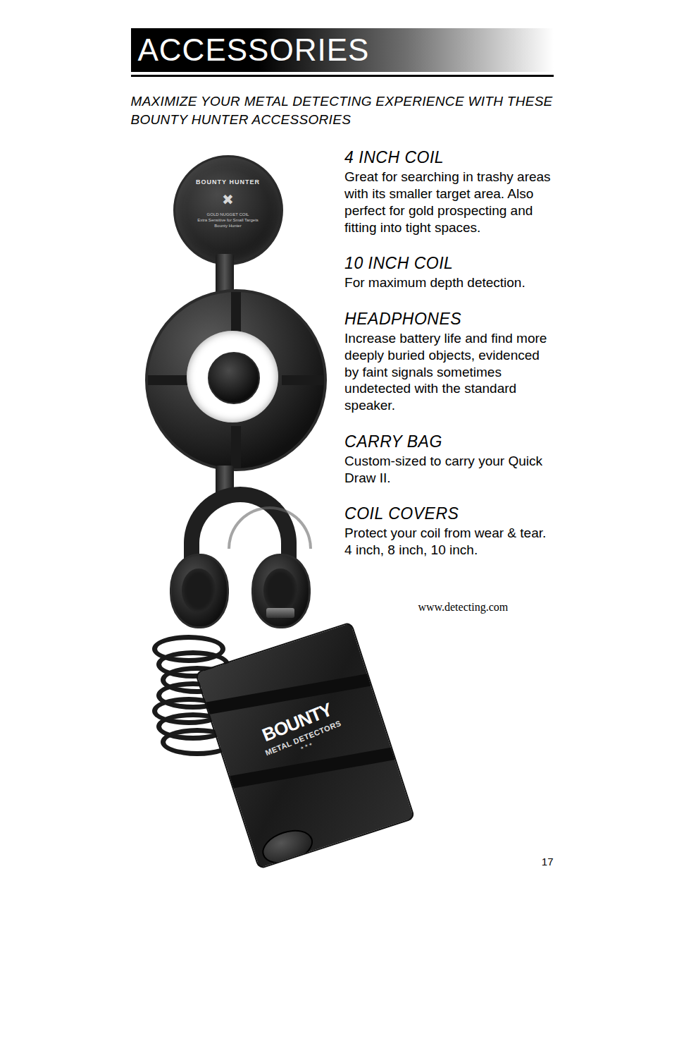ACCESSORIES
MAXIMIZE YOUR METAL DETECTING EXPERIENCE WITH THESE
BOUNTY HUNTER ACCESSORIES
BOUNTY HUNTER
✖
GOLD NUGGET COIL
Extra Sensitive for Small Targets
Bounty Hunter
BOUNTY
METAL DETECTORS
★ ★ ★
4 INCH COIL
Great for searching in trashy areas with its smaller target area. Also perfect for gold prospecting and fitting into tight spaces.
10 INCH COIL
For maximum depth detection.
HEADPHONES
Increase battery life and find more deeply buried objects, evidenced by faint signals sometimes undetected with the standard speaker.
CARRY BAG
Custom-sized to carry your Quick Draw II.
COIL COVERS
Protect your coil from wear & tear. 4 inch, 8 inch, 10 inch.
www.detecting.com
17